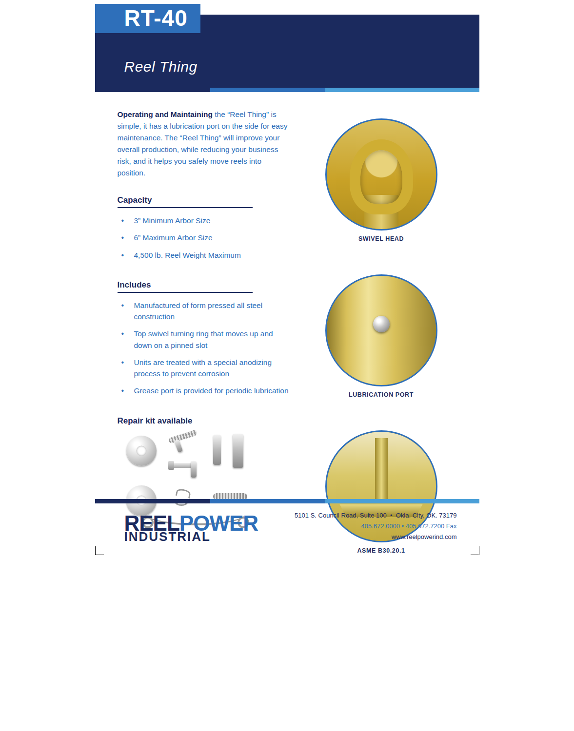RT-40
Reel Thing
Operating and Maintaining the “Reel Thing” is simple, it has a lubrication port on the side for easy maintenance. The “Reel Thing” will improve your overall production, while reducing your business risk, and it helps you safely move reels into position.
Capacity
3” Minimum Arbor Size
6” Maximum Arbor Size
4,500 lb. Reel Weight Maximum
Includes
Manufactured of form pressed all steel construction
Top swivel turning ring that moves up and down on a pinned slot
Units are treated with a special anodizing process to prevent corrosion
Grease port is provided for periodic lubrication
Repair kit available
SWIVEL HEAD
LUBRICATION PORT
ASME B30.20.1
REEL POWER INDUSTRIAL
5101 S. Council Road, Suite 100 • Okla. City, OK. 73179
405.672.0000 • 405.672.7200 Fax
www.reelpowerind.com